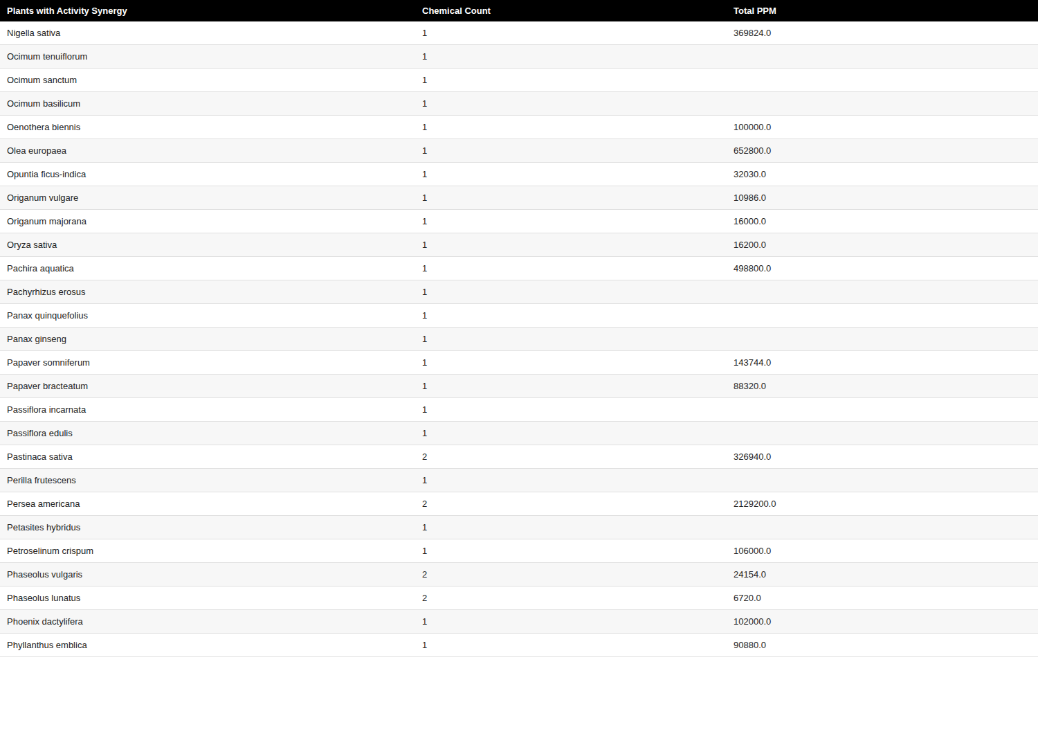| Plants with Activity Synergy | Chemical Count | Total PPM |
| --- | --- | --- |
| Nigella sativa | 1 | 369824.0 |
| Ocimum tenuiflorum | 1 | |
| Ocimum sanctum | 1 | |
| Ocimum basilicum | 1 | |
| Oenothera biennis | 1 | 100000.0 |
| Olea europaea | 1 | 652800.0 |
| Opuntia ficus-indica | 1 | 32030.0 |
| Origanum vulgare | 1 | 10986.0 |
| Origanum majorana | 1 | 16000.0 |
| Oryza sativa | 1 | 16200.0 |
| Pachira aquatica | 1 | 498800.0 |
| Pachyrhizus erosus | 1 | |
| Panax quinquefolius | 1 | |
| Panax ginseng | 1 | |
| Papaver somniferum | 1 | 143744.0 |
| Papaver bracteatum | 1 | 88320.0 |
| Passiflora incarnata | 1 | |
| Passiflora edulis | 1 | |
| Pastinaca sativa | 2 | 326940.0 |
| Perilla frutescens | 1 | |
| Persea americana | 2 | 2129200.0 |
| Petasites hybridus | 1 | |
| Petroselinum crispum | 1 | 106000.0 |
| Phaseolus vulgaris | 2 | 24154.0 |
| Phaseolus lunatus | 2 | 6720.0 |
| Phoenix dactylifera | 1 | 102000.0 |
| Phyllanthus emblica | 1 | 90880.0 |